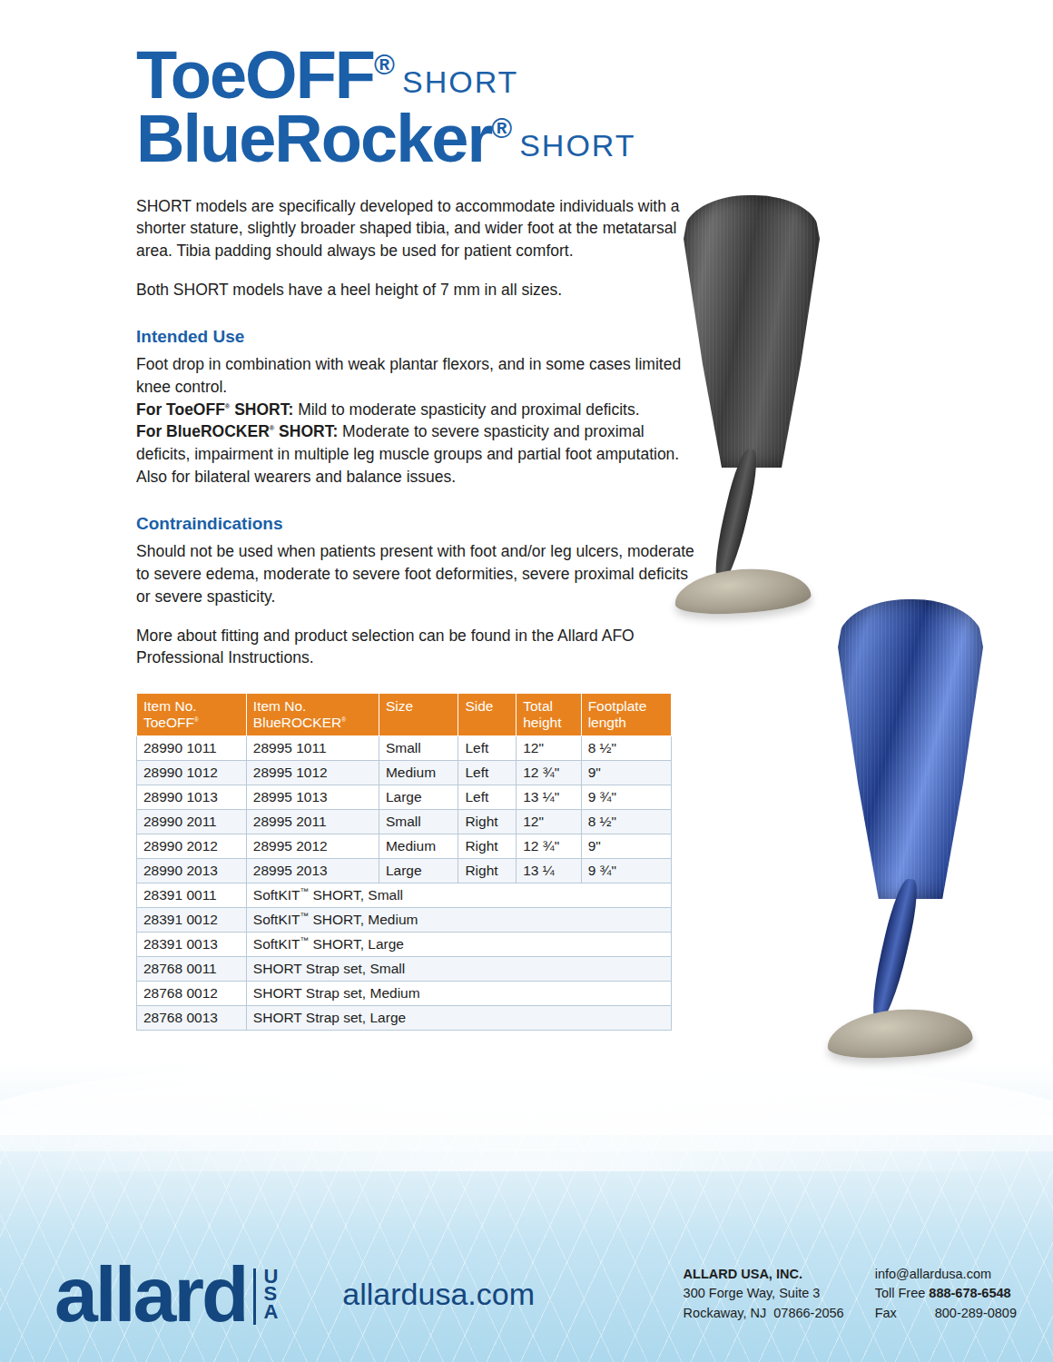ToeOFF®SHORT Blue Rocker®SHORT
SHORT models are specifically developed to accommodate individuals with a shorter stature, slightly broader shaped tibia, and wider foot at the metatarsal area. Tibia padding should always be used for patient comfort.
Both SHORT models have a heel height of 7 mm in all sizes.
Intended Use
Foot drop in combination with weak plantar flexors, and in some cases limited knee control.
For ToeOFF® SHORT: Mild to moderate spasticity and proximal deficits.
For BlueROCKER® SHORT: Moderate to severe spasticity and proximal deficits, impairment in multiple leg muscle groups and partial foot amputation. Also for bilateral wearers and balance issues.
Contraindications
Should not be used when patients present with foot and/or leg ulcers, moderate to severe edema, moderate to severe foot deformities, severe proximal deficits or severe spasticity.
More about fitting and product selection can be found in the Allard AFO Professional Instructions.
| Item No. ToeOFF ® | Item No. BlueROCKER ® | Size | Side | Total height | Footplate length |
| --- | --- | --- | --- | --- | --- |
| 28990 1011 | 28995 1011 | Small | Left | 12" | 8 ½" |
| 28990 1012 | 28995 1012 | Medium | Left | 12 ¾" | 9" |
| 28990 1013 | 28995 1013 | Large | Left | 13 ¼" | 9 ¾" |
| 28990 2011 | 28995 2011 | Small | Right | 12" | 8 ½" |
| 28990 2012 | 28995 2012 | Medium | Right | 12 ¾" | 9" |
| 28990 2013 | 28995 2013 | Large | Right | 13 ¼ | 9 ¾" |
| 28391 0011 | SoftKIT ™ SHORT, Small |
| 28391 0012 | SoftKIT ™ SHORT, Medium |
| 28391 0013 | SoftKIT ™ SHORT, Large |
| 28768 0011 | SHORT Strap set, Small |
| 28768 0012 | SHORT Strap set, Medium |
| 28768 0013 | SHORT Strap set, Large |
allard USA
allardusa.com
ALLARD USA, INC.
300 Forge Way, Suite 3
Rockaway, NJ 07866-2056
info@allardusa.com
Toll Free 888-678-6548
Fax 800-289-0809